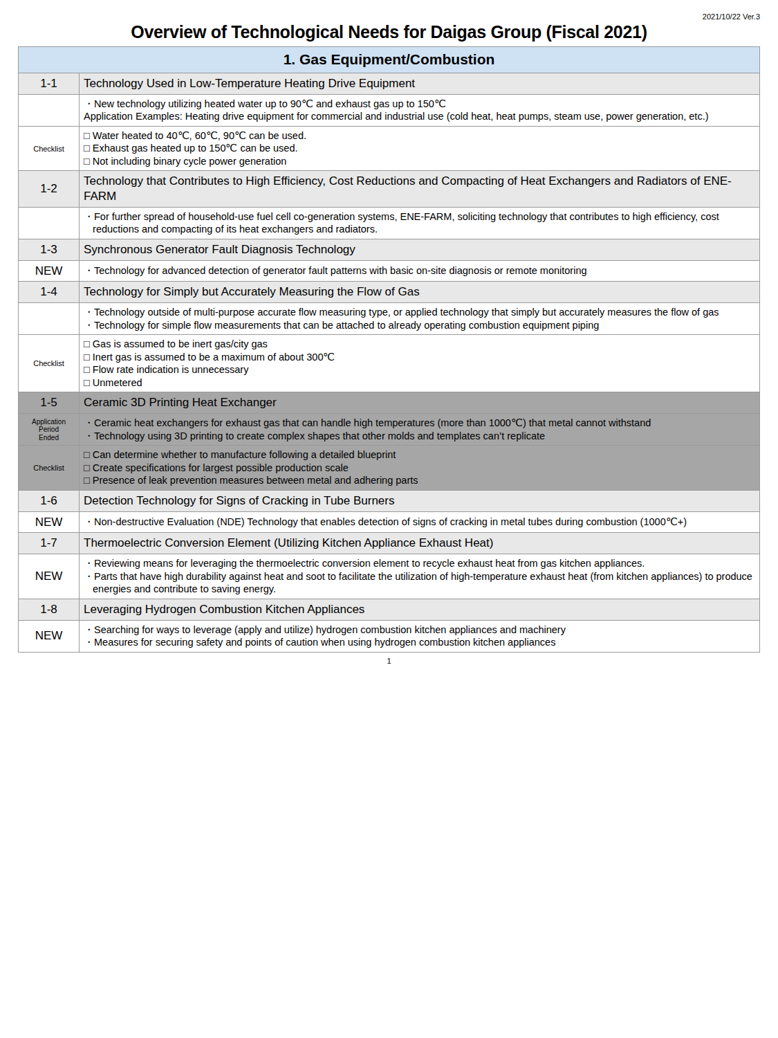2021/10/22 Ver.3
Overview of Technological Needs for Daigas Group (Fiscal 2021)
| 1. Gas Equipment/Combustion |
| 1-1 | Technology Used in Low-Temperature Heating Drive Equipment |
| | ・New technology utilizing heated water up to 90℃ and exhaust gas up to 150℃ Application Examples: Heating drive equipment for commercial and industrial use (cold heat, heat pumps, steam use, power generation, etc.) |
| Checklist | □ Water heated to 40℃, 60℃, 90℃ can be used. □ Exhaust gas heated up to 150℃ can be used. □ Not including binary cycle power generation |
| 1-2 | Technology that Contributes to High Efficiency, Cost Reductions and Compacting of Heat Exchangers and Radiators of ENE-FARM |
| | ・For further spread of household-use fuel cell co-generation systems, ENE-FARM, soliciting technology that contributes to high efficiency, cost reductions and compacting of its heat exchangers and radiators. |
| 1-3 | Synchronous Generator Fault Diagnosis Technology |
| NEW | ・Technology for advanced detection of generator fault patterns with basic on-site diagnosis or remote monitoring |
| 1-4 | Technology for Simply but Accurately Measuring the Flow of Gas |
| | ・Technology outside of multi-purpose accurate flow measuring type, or applied technology that simply but accurately measures the flow of gas ・Technology for simple flow measurements that can be attached to already operating combustion equipment piping |
| Checklist | □ Gas is assumed to be inert gas/city gas □ Inert gas is assumed to be a maximum of about 300℃ □ Flow rate indication is unnecessary □ Unmetered |
| 1-5 | Ceramic 3D Printing Heat Exchanger |
| Application Period Ended | ・Ceramic heat exchangers for exhaust gas that can handle high temperatures (more than 1000℃) that metal cannot withstand ・Technology using 3D printing to create complex shapes that other molds and templates can’t replicate |
| Checklist | □ Can determine whether to manufacture following a detailed blueprint □ Create specifications for largest possible production scale □ Presence of leak prevention measures between metal and adhering parts |
| 1-6 | Detection Technology for Signs of Cracking in Tube Burners |
| NEW | ・Non-destructive Evaluation (NDE) Technology that enables detection of signs of cracking in metal tubes during combustion (1000℃+) |
| 1-7 | Thermoelectric Conversion Element (Utilizing Kitchen Appliance Exhaust Heat) |
| NEW | ・Reviewing means for leveraging the thermoelectric conversion element to recycle exhaust heat from gas kitchen appliances. ・Parts that have high durability against heat and soot to facilitate the utilization of high-temperature exhaust heat (from kitchen appliances) to produce energies and contribute to saving energy. |
| 1-8 | Leveraging Hydrogen Combustion Kitchen Appliances |
| NEW | ・Searching for ways to leverage (apply and utilize) hydrogen combustion kitchen appliances and machinery ・Measures for securing safety and points of caution when using hydrogen combustion kitchen appliances |
1